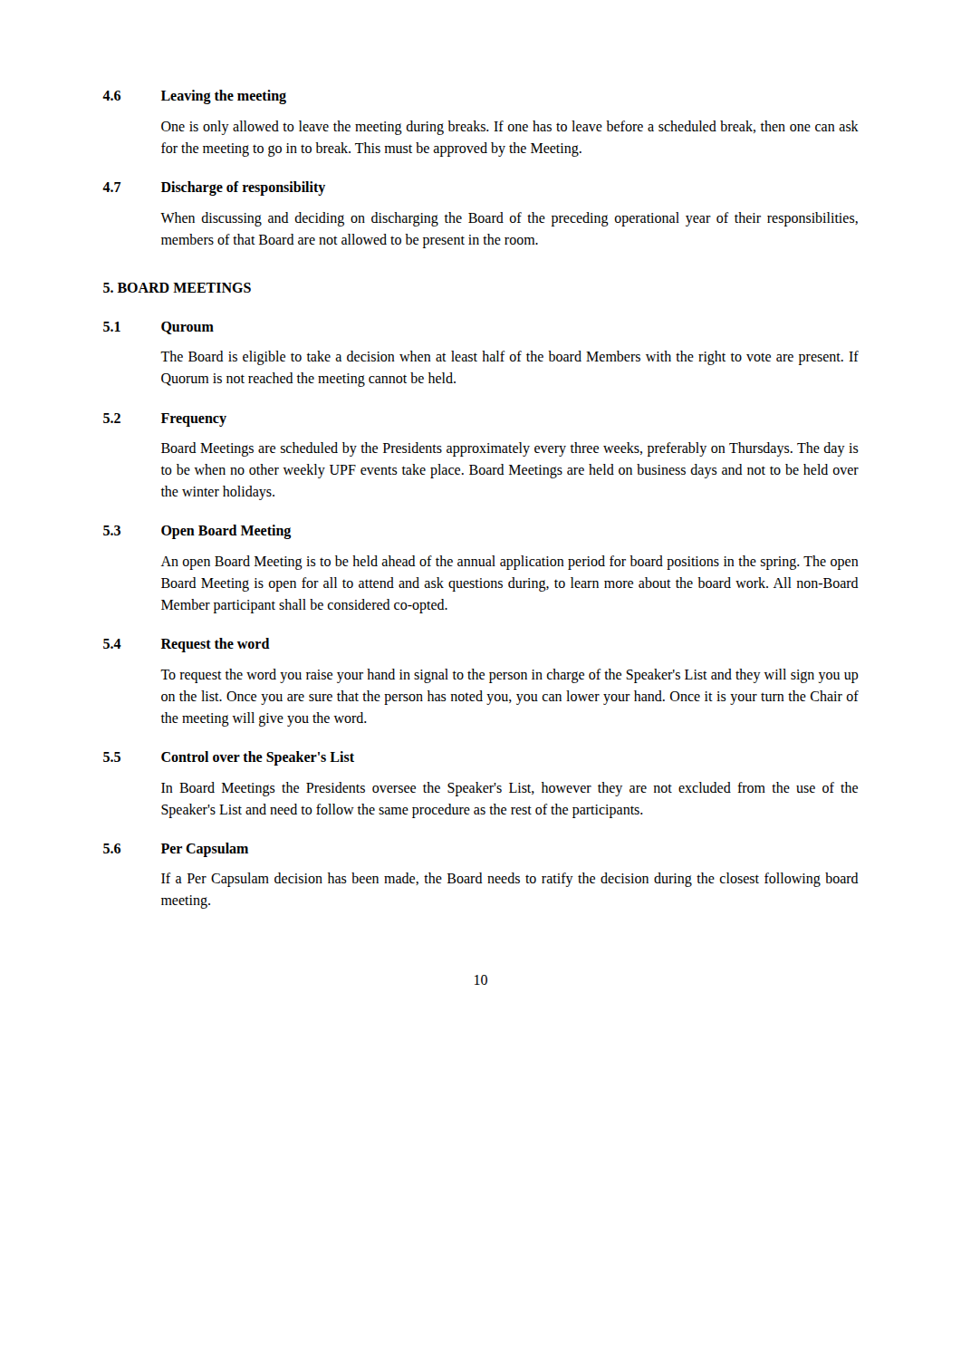4.6 Leaving the meeting
One is only allowed to leave the meeting during breaks. If one has to leave before a scheduled break, then one can ask for the meeting to go in to break. This must be approved by the Meeting.
4.7 Discharge of responsibility
When discussing and deciding on discharging the Board of the preceding operational year of their responsibilities, members of that Board are not allowed to be present in the room.
5. BOARD MEETINGS
5.1 Quroum
The Board is eligible to take a decision when at least half of the board Members with the right to vote are present. If Quorum is not reached the meeting cannot be held.
5.2 Frequency
Board Meetings are scheduled by the Presidents approximately every three weeks, preferably on Thursdays. The day is to be when no other weekly UPF events take place. Board Meetings are held on business days and not to be held over the winter holidays.
5.3 Open Board Meeting
An open Board Meeting is to be held ahead of the annual application period for board positions in the spring. The open Board Meeting is open for all to attend and ask questions during, to learn more about the board work. All non-Board Member participant shall be considered co-opted.
5.4 Request the word
To request the word you raise your hand in signal to the person in charge of the Speaker's List and they will sign you up on the list. Once you are sure that the person has noted you, you can lower your hand. Once it is your turn the Chair of the meeting will give you the word.
5.5 Control over the Speaker's List
In Board Meetings the Presidents oversee the Speaker's List, however they are not excluded from the use of the Speaker's List and need to follow the same procedure as the rest of the participants.
5.6 Per Capsulam
If a Per Capsulam decision has been made, the Board needs to ratify the decision during the closest following board meeting.
10